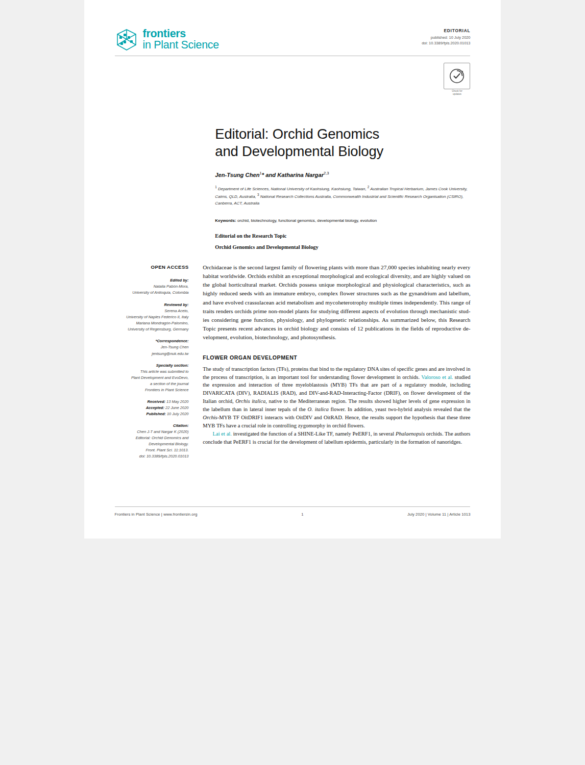frontiers in Plant Science
Editorial
published: 10 July 2020
doi: 10.3389/fpls.2020.01013
Check for
updates
Editorial: Orchid Genomics
and Developmental Biology
Jen-Tsung Chen1* and Katharina Nargar2,3
1 Department of Life Sciences, National University of Kaohsiung, Kaohsiung, Taiwan, 2 Australian Tropical Herbarium, James Cook University, Cairns, QLD, Australia, 3 National Research Collections Australia, Commonwealth Industrial and Scientific Research Organisation (CSIRO), Canberra, ACT, Australia
Keywords: orchid, biotechnology, functional genomics, developmental biology, evolution
Editorial on the Research Topic
Orchid Genomics and Developmental Biology
OPEN ACCESS
Edited by:
Natalia Pabón-Mora,
University of Antioquia, Colombia
Reviewed by:
Serena Aceto,
University of Naples Federico II, Italy
Mariana Mondragón-Palomino,
University of Regensburg, Germany
*Correspondence:
Jen-Tsung Chen
jentsung@nuk.edu.tw
Specialty section:
This article was submitted to
Plant Development and EvoDevo,
a section of the journal
Frontiers in Plant Science
Received: 13 May 2020
Accepted: 22 June 2020
Published: 10 July 2020
Citation:
Chen J-T and Nargar K (2020)
Editorial: Orchid Genomics and
Developmental Biology.
Front. Plant Sci. 11:1013.
doi: 10.3389/fpls.2020.01013
Orchidaceae is the second largest family of flowering plants with more than 27,000 species inhabiting nearly every habitat worldwide. Orchids exhibit an exceptional morphological and ecological diversity, and are highly valued on the global horticultural market. Orchids possess unique morphological and physiological characteristics, such as highly reduced seeds with an immature embryo, complex flower structures such as the gynandrium and labellum, and have evolved crassulacean acid metabolism and mycoheterotrophy multiple times independently. This range of traits renders orchids prime non-model plants for studying different aspects of evolution through mechanistic studies considering gene function, physiology, and phylogenetic relationships. As summarized below, this Research Topic presents recent advances in orchid biology and consists of 12 publications in the fields of reproductive development, evolution, biotechnology, and photosynthesis.
FLOWER ORGAN DEVELOPMENT
The study of transcription factors (TFs), proteins that bind to the regulatory DNA sites of specific genes and are involved in the process of transcription, is an important tool for understanding flower development in orchids. Valoroso et al. studied the expression and interaction of three myeloblastosis (MYB) TFs that are part of a regulatory module, including DIVARICATA (DIV), RADIALIS (RAD), and DIV-and-RAD-Interacting-Factor (DRIF), on flower development of the Italian orchid, Orchis italica, native to the Mediterranean region. The results showed higher levels of gene expression in the labellum than in lateral inner tepals of the O. italica flower. In addition, yeast two-hybrid analysis revealed that the Orchis-MYB TF OitDRIF1 interacts with OitDIV and OitRAD. Hence, the results support the hypothesis that these three MYB TFs have a crucial role in controlling zygomorphy in orchid flowers.
Lai et al. investigated the function of a SHINE-Like TF, namely PeERF1, in several Phalaenopsis orchids. The authors conclude that PeERF1 is crucial for the development of labellum epidermis, particularly in the formation of nanoridges.
Frontiers in Plant Science | www.frontiersin.org
1
July 2020 | Volume 11 | Article 1013